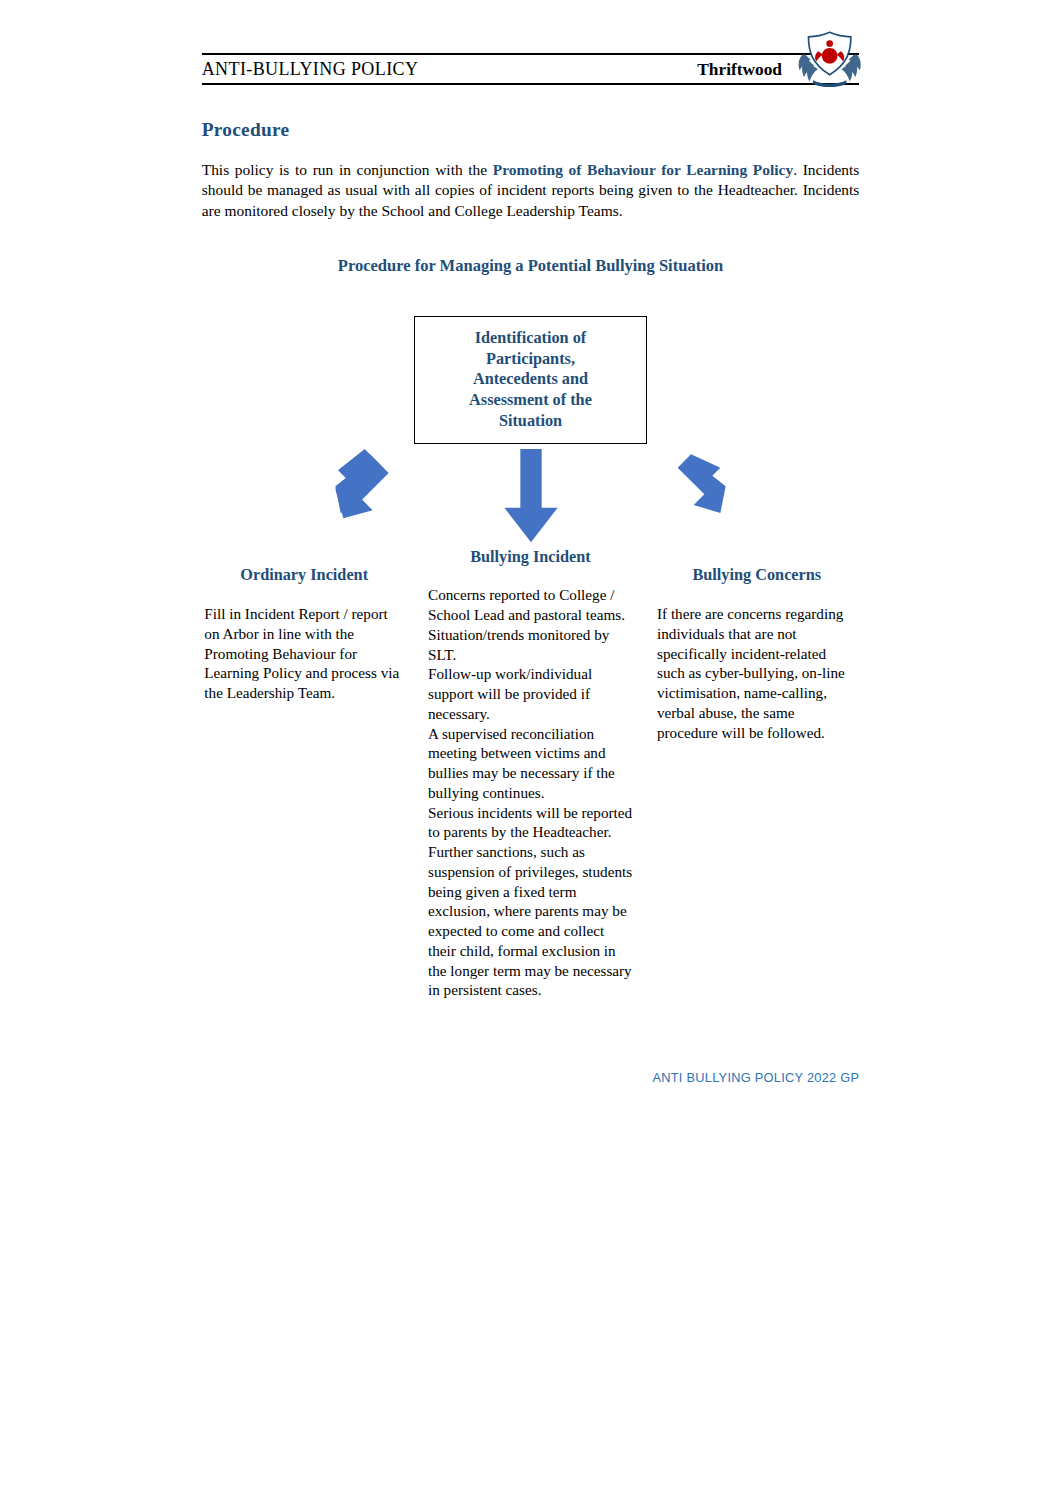Anti-Bullying Policy
Thriftwood
Procedure
This policy is to run in conjunction with the Promoting of Behaviour for Learning Policy. Incidents should be managed as usual with all copies of incident reports being given to the Headteacher. Incidents are monitored closely by the School and College Leadership Teams.
Procedure for Managing a Potential Bullying Situation
Identification of
Participants,
Antecedents and
Assessment of the
Situation
Ordinary Incident
Fill in Incident Report / report on Arbor in line with the Promoting Behaviour for Learning Policy and process via the Leadership Team.
Bullying Incident
Concerns reported to College / School Lead and pastoral teams.
Situation/trends monitored by SLT.
Follow-up work/individual support will be provided if necessary.
A supervised reconciliation meeting between victims and bullies may be necessary if the bullying continues.
Serious incidents will be reported to parents by the Headteacher.
Further sanctions, such as suspension of privileges, students being given a fixed term exclusion, where parents may be expected to come and collect their child, formal exclusion in the longer term may be necessary in persistent cases.
Bullying Concerns
If there are concerns regarding individuals that are not specifically incident-related such as cyber-bullying, on-line victimisation, name-calling, verbal abuse, the same procedure will be followed.
ANTI BULLYING POLICY 2022 GP